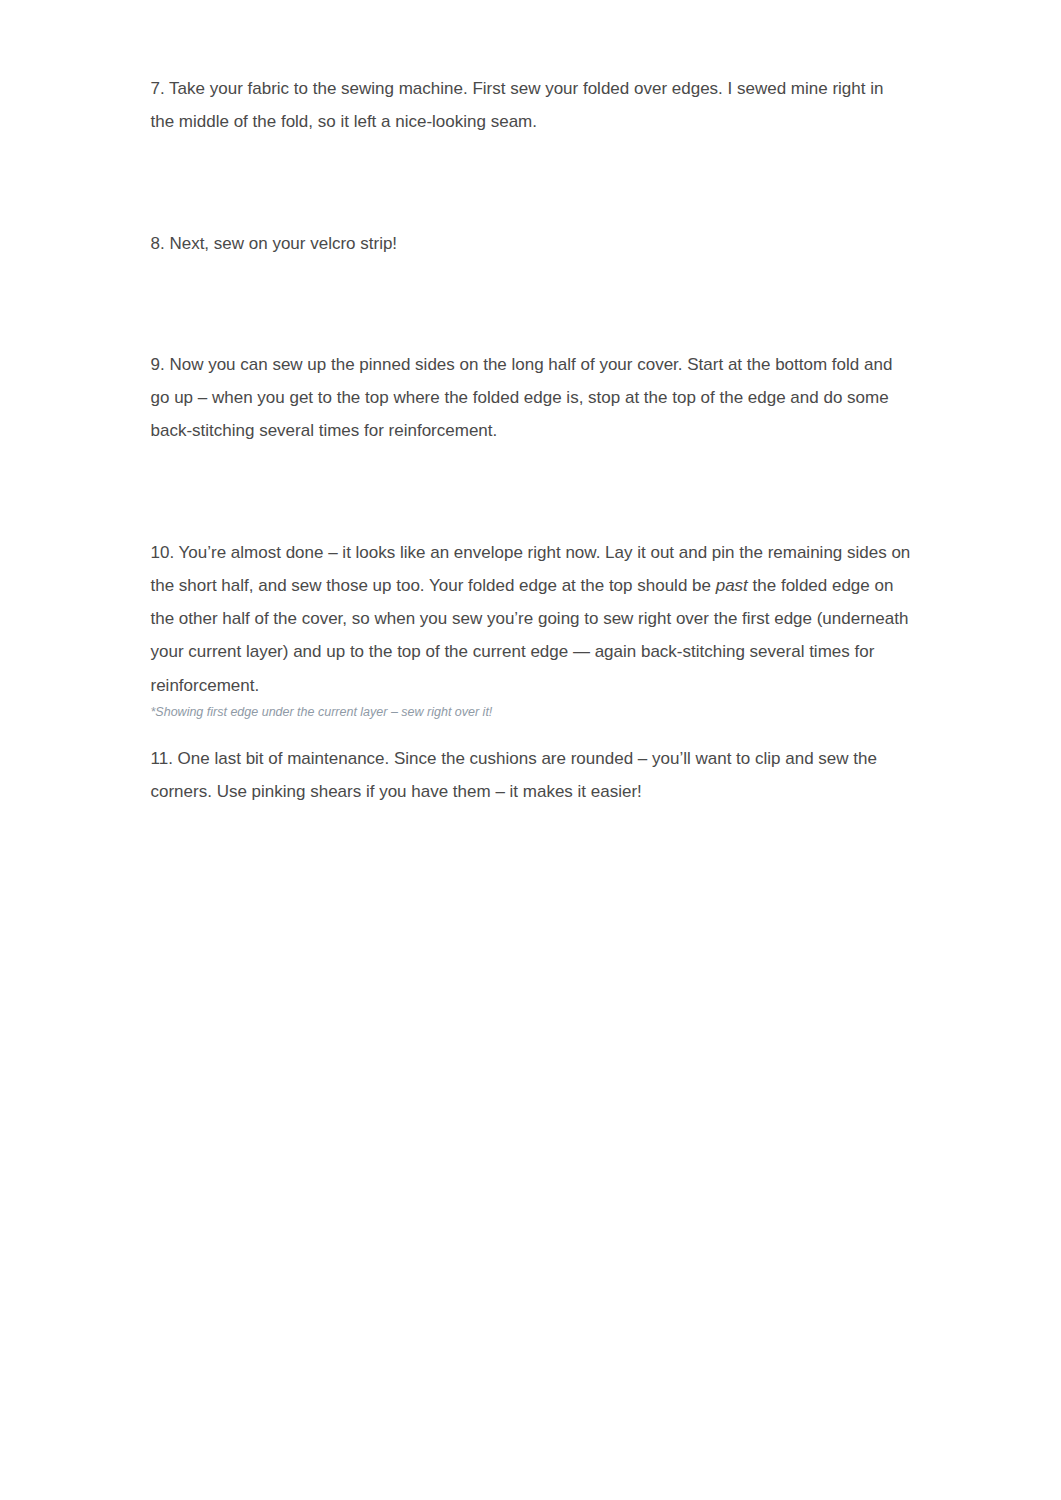7. Take your fabric to the sewing machine. First sew your folded over edges. I sewed mine right in the middle of the fold, so it left a nice-looking seam.
8. Next, sew on your velcro strip!
9. Now you can sew up the pinned sides on the long half of your cover. Start at the bottom fold and go up – when you get to the top where the folded edge is, stop at the top of the edge and do some back-stitching several times for reinforcement.
10. You’re almost done – it looks like an envelope right now. Lay it out and pin the remaining sides on the short half, and sew those up too. Your folded edge at the top should be past the folded edge on the other half of the cover, so when you sew you’re going to sew right over the first edge (underneath your current layer) and up to the top of the current edge — again back-stitching several times for reinforcement.
*Showing first edge under the current layer – sew right over it!
11. One last bit of maintenance. Since the cushions are rounded – you’ll want to clip and sew the corners. Use pinking shears if you have them – it makes it easier!